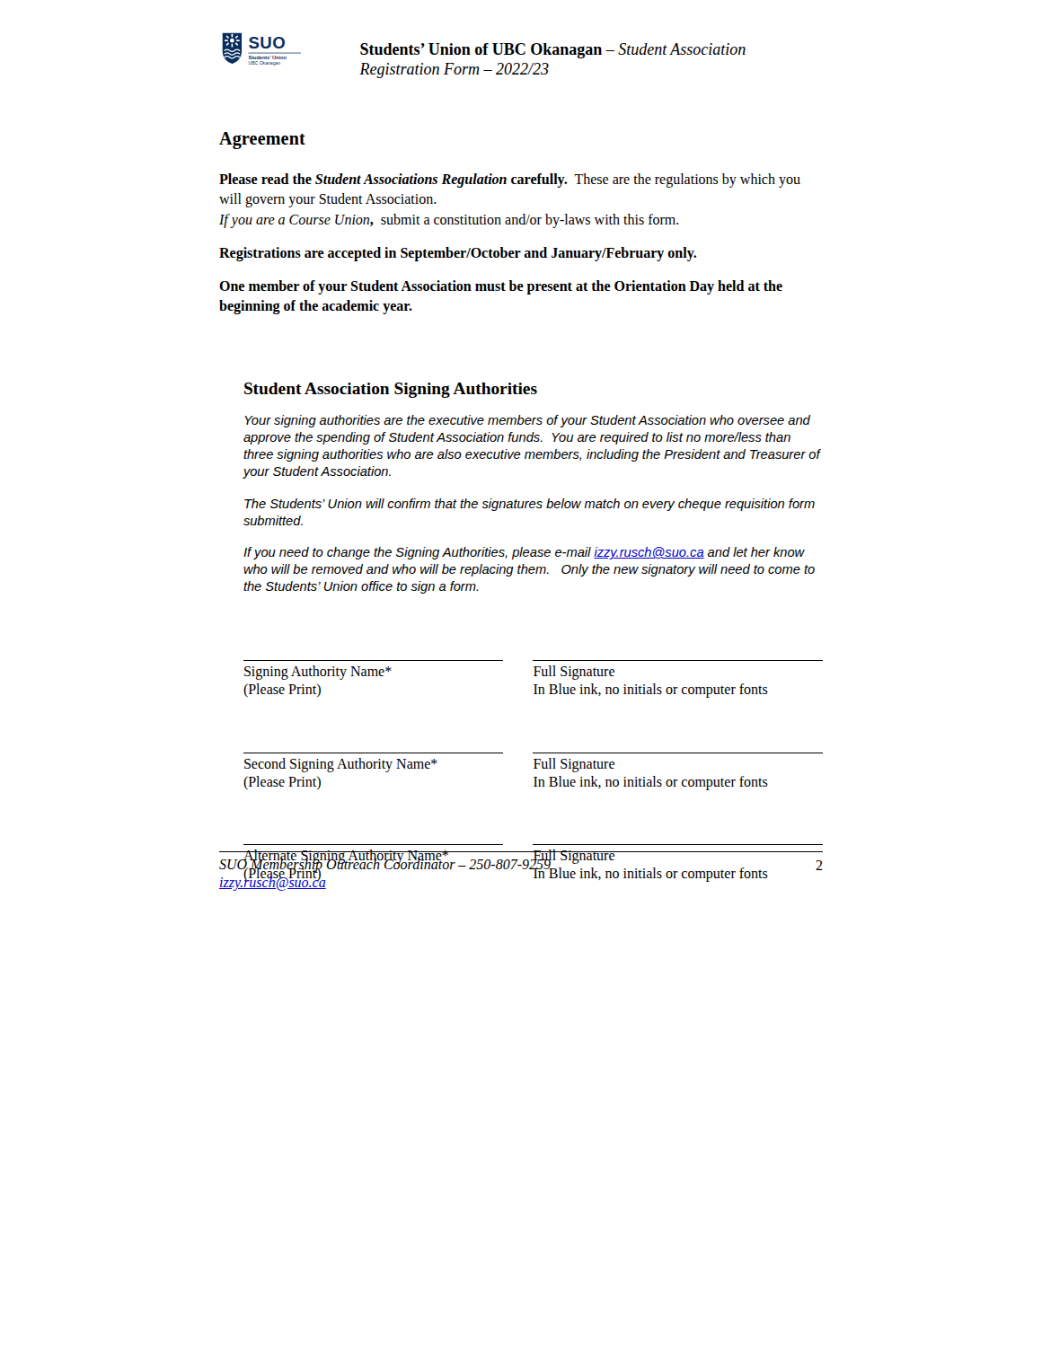SUO Students' Union UBC Okanagan
Students’ Union of UBC Okanagan – Student Association Registration Form – 2022/23
Agreement
Please read the Student Associations Regulation carefully. These are the regulations by which you will govern your Student Association.
If you are a Course Union, submit a constitution and/or by-laws with this form.
Registrations are accepted in September/October and January/February only.
One member of your Student Association must be present at the Orientation Day held at the beginning of the academic year.
Student Association Signing Authorities
Your signing authorities are the executive members of your Student Association who oversee and approve the spending of Student Association funds. You are required to list no more/less than three signing authorities who are also executive members, including the President and Treasurer of your Student Association.
The Students’ Union will confirm that the signatures below match on every cheque requisition form submitted.
If you need to change the Signing Authorities, please e-mail izzy.rusch@suo.ca and let her know who will be removed and who will be replacing them. Only the new signatory will need to come to the Students’ Union office to sign a form.
| Signing Authority Name* (Please Print) | Full Signature In Blue ink, no initials or computer fonts |
| Second Signing Authority Name* (Please Print) | Full Signature In Blue ink, no initials or computer fonts |
| Alternate Signing Authority Name* (Please Print) | Full Signature In Blue ink, no initials or computer fonts |
SUO Membership Outreach Coordinator – 250-807-9259
izzy.rusch@suo.ca
2